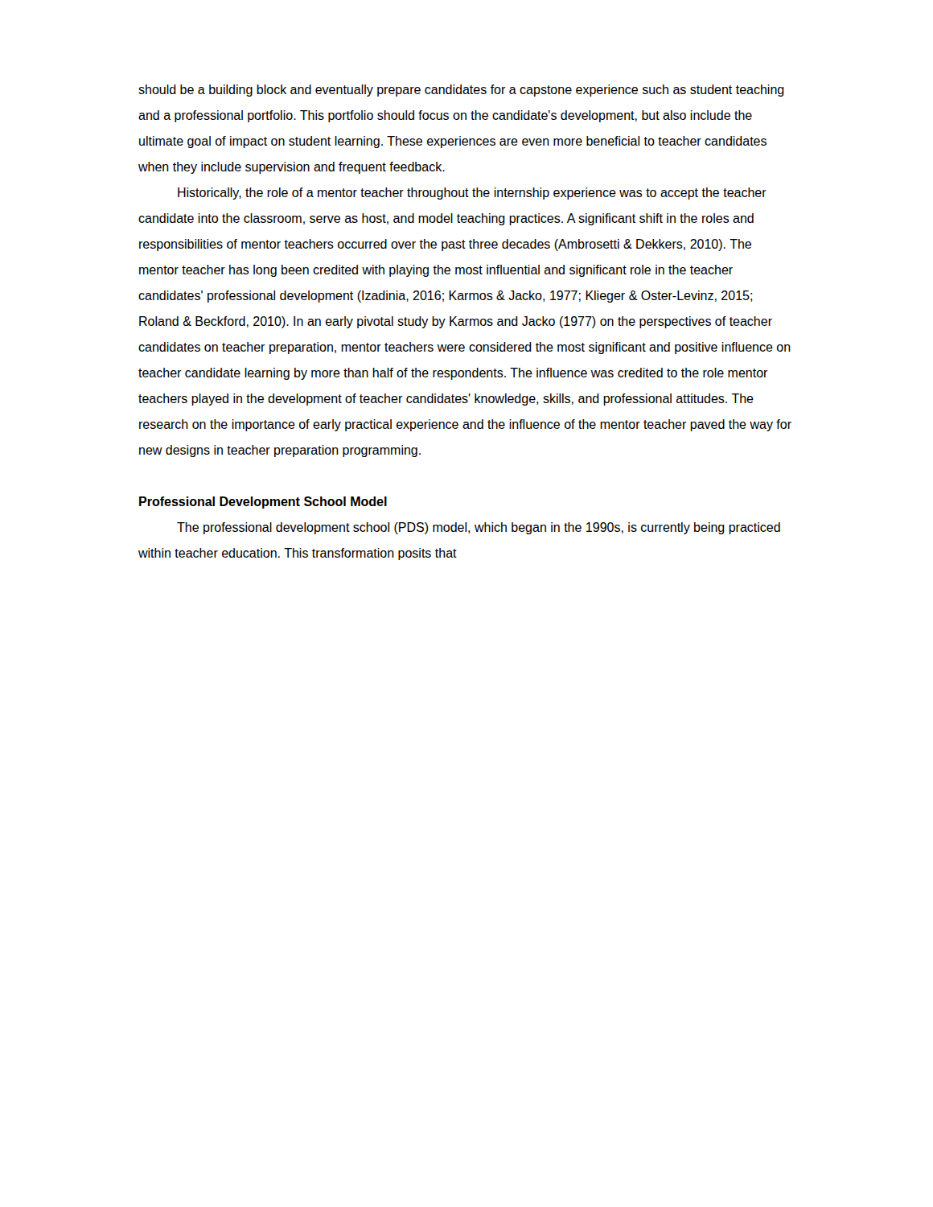should be a building block and eventually prepare candidates for a capstone experience such as student teaching and a professional portfolio. This portfolio should focus on the candidate's development, but also include the ultimate goal of impact on student learning. These experiences are even more beneficial to teacher candidates when they include supervision and frequent feedback.
Historically, the role of a mentor teacher throughout the internship experience was to accept the teacher candidate into the classroom, serve as host, and model teaching practices. A significant shift in the roles and responsibilities of mentor teachers occurred over the past three decades (Ambrosetti & Dekkers, 2010). The mentor teacher has long been credited with playing the most influential and significant role in the teacher candidates' professional development (Izadinia, 2016; Karmos & Jacko, 1977; Klieger & Oster-Levinz, 2015; Roland & Beckford, 2010). In an early pivotal study by Karmos and Jacko (1977) on the perspectives of teacher candidates on teacher preparation, mentor teachers were considered the most significant and positive influence on teacher candidate learning by more than half of the respondents. The influence was credited to the role mentor teachers played in the development of teacher candidates' knowledge, skills, and professional attitudes. The research on the importance of early practical experience and the influence of the mentor teacher paved the way for new designs in teacher preparation programming.
Professional Development School Model
The professional development school (PDS) model, which began in the 1990s, is currently being practiced within teacher education. This transformation posits that